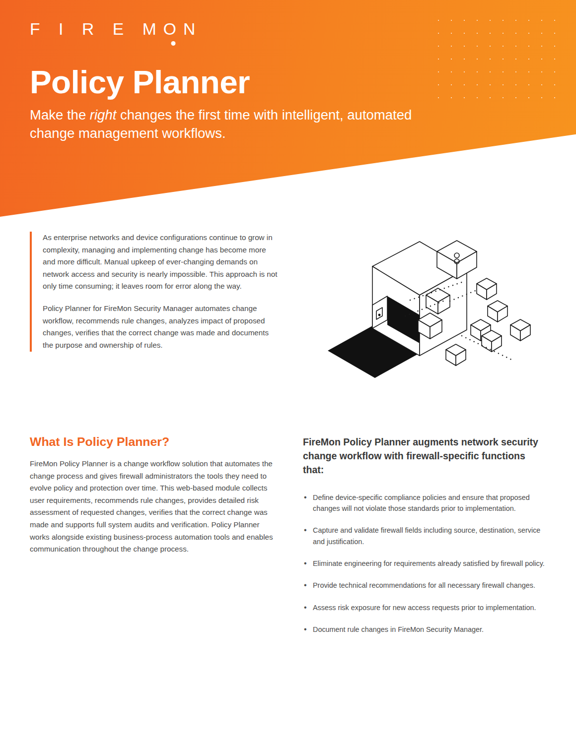F I R E M O N
Policy Planner
Make the right changes the first time with intelligent, automated change management workflows.
As enterprise networks and device configurations continue to grow in complexity, managing and implementing change has become more and more difficult. Manual upkeep of ever-changing demands on network access and security is nearly impossible. This approach is not only time consuming; it leaves room for error along the way.
Policy Planner for FireMon Security Manager automates change workflow, recommends rule changes, analyzes impact of proposed changes, verifies that the correct change was made and documents the purpose and ownership of rules.
What Is Policy Planner?
FireMon Policy Planner is a change workflow solution that automates the change process and gives firewall administrators the tools they need to evolve policy and protection over time. This web-based module collects user requirements, recommends rule changes, provides detailed risk assessment of requested changes, verifies that the correct change was made and supports full system audits and verification. Policy Planner works alongside existing business-process automation tools and enables communication throughout the change process.
FireMon Policy Planner augments network security change workflow with firewall-specific functions that:
Define device-specific compliance policies and ensure that proposed changes will not violate those standards prior to implementation.
Capture and validate firewall fields including source, destination, service and justification.
Eliminate engineering for requirements already satisfied by firewall policy.
Provide technical recommendations for all necessary firewall changes.
Assess risk exposure for new access requests prior to implementation.
Document rule changes in FireMon Security Manager.